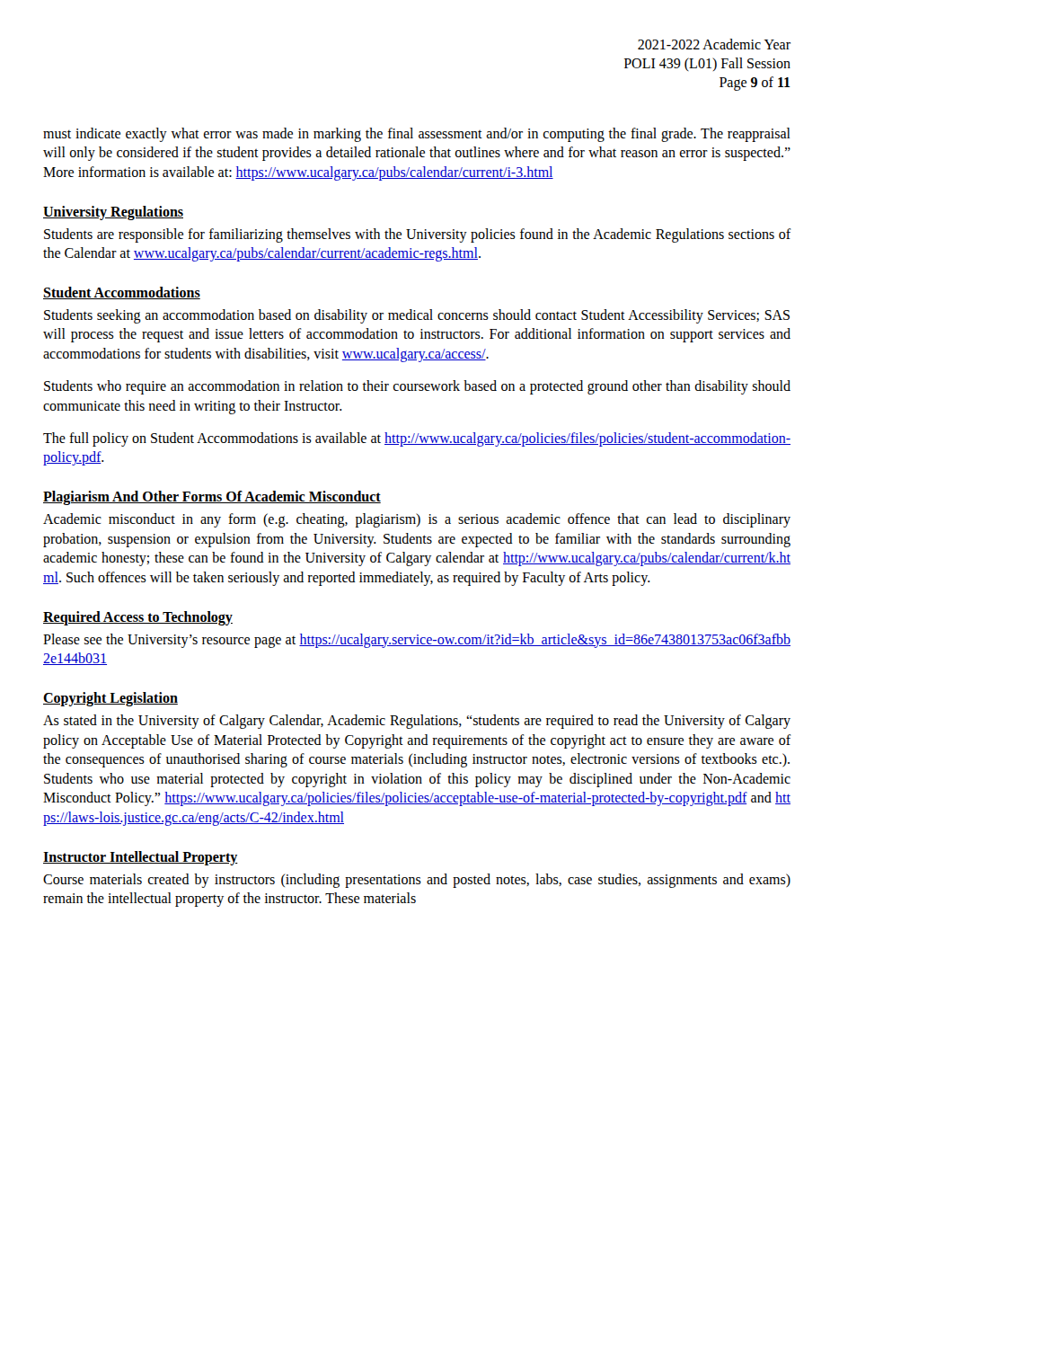2021-2022 Academic Year
POLI 439 (L01) Fall Session
Page 9 of 11
must indicate exactly what error was made in marking the final assessment and/or in computing the final grade. The reappraisal will only be considered if the student provides a detailed rationale that outlines where and for what reason an error is suspected.” More information is available at: https://www.ucalgary.ca/pubs/calendar/current/i-3.html
University Regulations
Students are responsible for familiarizing themselves with the University policies found in the Academic Regulations sections of the Calendar at www.ucalgary.ca/pubs/calendar/current/academic-regs.html.
Student Accommodations
Students seeking an accommodation based on disability or medical concerns should contact Student Accessibility Services; SAS will process the request and issue letters of accommodation to instructors. For additional information on support services and accommodations for students with disabilities, visit www.ucalgary.ca/access/.
Students who require an accommodation in relation to their coursework based on a protected ground other than disability should communicate this need in writing to their Instructor.
The full policy on Student Accommodations is available at http://www.ucalgary.ca/policies/files/policies/student-accommodation-policy.pdf.
Plagiarism And Other Forms Of Academic Misconduct
Academic misconduct in any form (e.g. cheating, plagiarism) is a serious academic offence that can lead to disciplinary probation, suspension or expulsion from the University. Students are expected to be familiar with the standards surrounding academic honesty; these can be found in the University of Calgary calendar at http://www.ucalgary.ca/pubs/calendar/current/k.html. Such offences will be taken seriously and reported immediately, as required by Faculty of Arts policy.
Required Access to Technology
Please see the University’s resource page at https://ucalgary.service-ow.com/it?id=kb_article&sys_id=86e7438013753ac06f3afbb2e144b031
Copyright Legislation
As stated in the University of Calgary Calendar, Academic Regulations, “students are required to read the University of Calgary policy on Acceptable Use of Material Protected by Copyright and requirements of the copyright act to ensure they are aware of the consequences of unauthorised sharing of course materials (including instructor notes, electronic versions of textbooks etc.). Students who use material protected by copyright in violation of this policy may be disciplined under the Non-Academic Misconduct Policy.” https://www.ucalgary.ca/policies/files/policies/acceptable-use-of-material-protected-by-copyright.pdf and https://laws-lois.justice.gc.ca/eng/acts/C-42/index.html
Instructor Intellectual Property
Course materials created by instructors (including presentations and posted notes, labs, case studies, assignments and exams) remain the intellectual property of the instructor. These materials